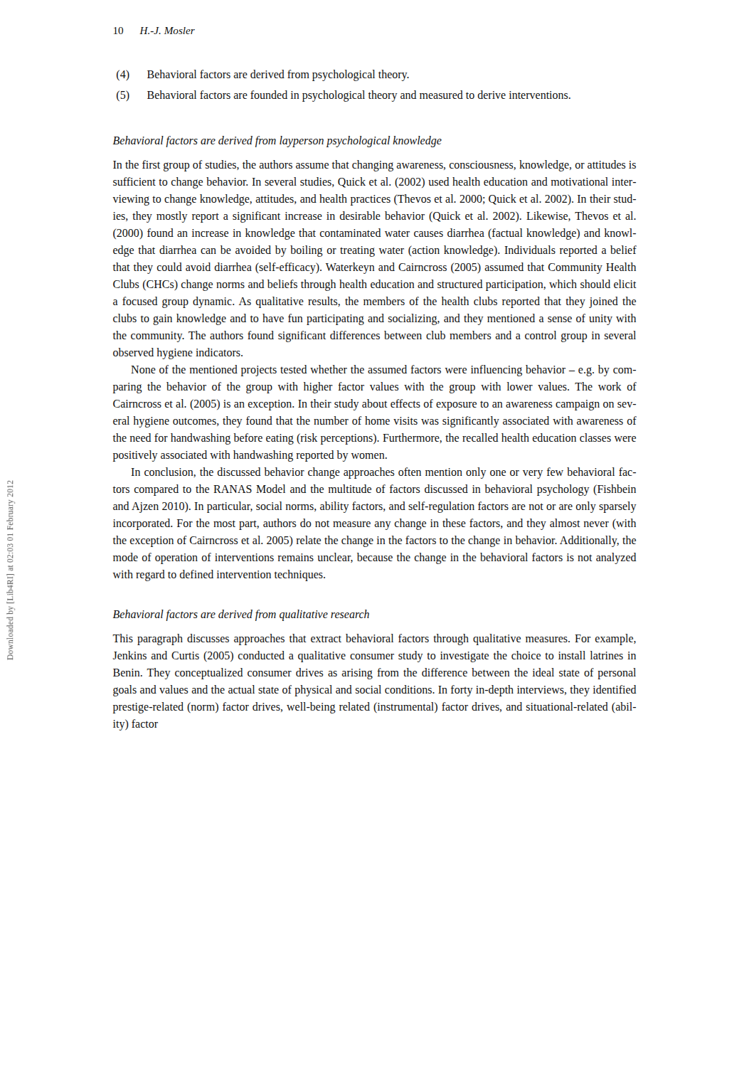Downloaded by [Lib4RI] at 02:03 01 February 2012
10 H.-J. Mosler
(4) Behavioral factors are derived from psychological theory.
(5) Behavioral factors are founded in psychological theory and measured to derive interventions.
Behavioral factors are derived from layperson psychological knowledge
In the first group of studies, the authors assume that changing awareness, consciousness, knowledge, or attitudes is sufficient to change behavior. In several studies, Quick et al. (2002) used health education and motivational interviewing to change knowledge, attitudes, and health practices (Thevos et al. 2000; Quick et al. 2002). In their studies, they mostly report a significant increase in desirable behavior (Quick et al. 2002). Likewise, Thevos et al. (2000) found an increase in knowledge that contaminated water causes diarrhea (factual knowledge) and knowledge that diarrhea can be avoided by boiling or treating water (action knowledge). Individuals reported a belief that they could avoid diarrhea (self-efficacy). Waterkeyn and Cairncross (2005) assumed that Community Health Clubs (CHCs) change norms and beliefs through health education and structured participation, which should elicit a focused group dynamic. As qualitative results, the members of the health clubs reported that they joined the clubs to gain knowledge and to have fun participating and socializing, and they mentioned a sense of unity with the community. The authors found significant differences between club members and a control group in several observed hygiene indicators.
None of the mentioned projects tested whether the assumed factors were influencing behavior – e.g. by comparing the behavior of the group with higher factor values with the group with lower values. The work of Cairncross et al. (2005) is an exception. In their study about effects of exposure to an awareness campaign on several hygiene outcomes, they found that the number of home visits was significantly associated with awareness of the need for handwashing before eating (risk perceptions). Furthermore, the recalled health education classes were positively associated with handwashing reported by women.
In conclusion, the discussed behavior change approaches often mention only one or very few behavioral factors compared to the RANAS Model and the multitude of factors discussed in behavioral psychology (Fishbein and Ajzen 2010). In particular, social norms, ability factors, and self-regulation factors are not or are only sparsely incorporated. For the most part, authors do not measure any change in these factors, and they almost never (with the exception of Cairncross et al. 2005) relate the change in the factors to the change in behavior. Additionally, the mode of operation of interventions remains unclear, because the change in the behavioral factors is not analyzed with regard to defined intervention techniques.
Behavioral factors are derived from qualitative research
This paragraph discusses approaches that extract behavioral factors through qualitative measures. For example, Jenkins and Curtis (2005) conducted a qualitative consumer study to investigate the choice to install latrines in Benin. They conceptualized consumer drives as arising from the difference between the ideal state of personal goals and values and the actual state of physical and social conditions. In forty in-depth interviews, they identified prestige-related (norm) factor drives, well-being related (instrumental) factor drives, and situational-related (ability) factor